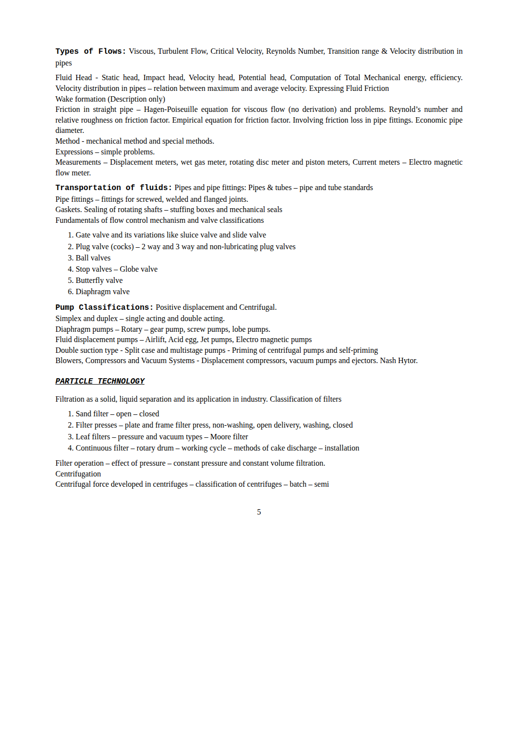Types of Flows: Viscous, Turbulent Flow, Critical Velocity, Reynolds Number, Transition range & Velocity distribution in pipes
Fluid Head - Static head, Impact head, Velocity head, Potential head, Computation of Total Mechanical energy, efficiency. Velocity distribution in pipes – relation between maximum and average velocity. Expressing Fluid Friction
Wake formation (Description only)
Friction in straight pipe – Hagen-Poiseuille equation for viscous flow (no derivation) and problems. Reynold’s number and relative roughness on friction factor. Empirical equation for friction factor. Involving friction loss in pipe fittings. Economic pipe diameter.
Method - mechanical method and special methods.
Expressions – simple problems.
Measurements – Displacement meters, wet gas meter, rotating disc meter and piston meters, Current meters – Electro magnetic flow meter.
Transportation of fluids: Pipes and pipe fittings: Pipes & tubes – pipe and tube standards
Pipe fittings – fittings for screwed, welded and flanged joints.
Gaskets. Sealing of rotating shafts – stuffing boxes and mechanical seals
Fundamentals of flow control mechanism and valve classifications
Gate valve and its variations like sluice valve and slide valve
Plug valve (cocks) – 2 way and 3 way and non-lubricating plug valves
Ball valves
Stop valves – Globe valve
Butterfly valve
Diaphragm valve
Pump Classifications: Positive displacement and Centrifugal.
Simplex and duplex – single acting and double acting.
Diaphragm pumps – Rotary – gear pump, screw pumps, lobe pumps.
Fluid displacement pumps – Airlift, Acid egg, Jet pumps, Electro magnetic pumps
Double suction type - Split case and multistage pumps - Priming of centrifugal pumps and self-priming
Blowers, Compressors and Vacuum Systems - Displacement compressors, vacuum pumps and ejectors. Nash Hytor.
PARTICLE TECHNOLOGY
Filtration as a solid, liquid separation and its application in industry. Classification of filters
Sand filter – open – closed
Filter presses – plate and frame filter press, non-washing, open delivery, washing, closed
Leaf filters – pressure and vacuum types – Moore filter
Continuous filter – rotary drum – working cycle – methods of cake discharge – installation
Filter operation – effect of pressure – constant pressure and constant volume filtration.
Centrifugation
Centrifugal force developed in centrifuges – classification of centrifuges – batch – semi
5